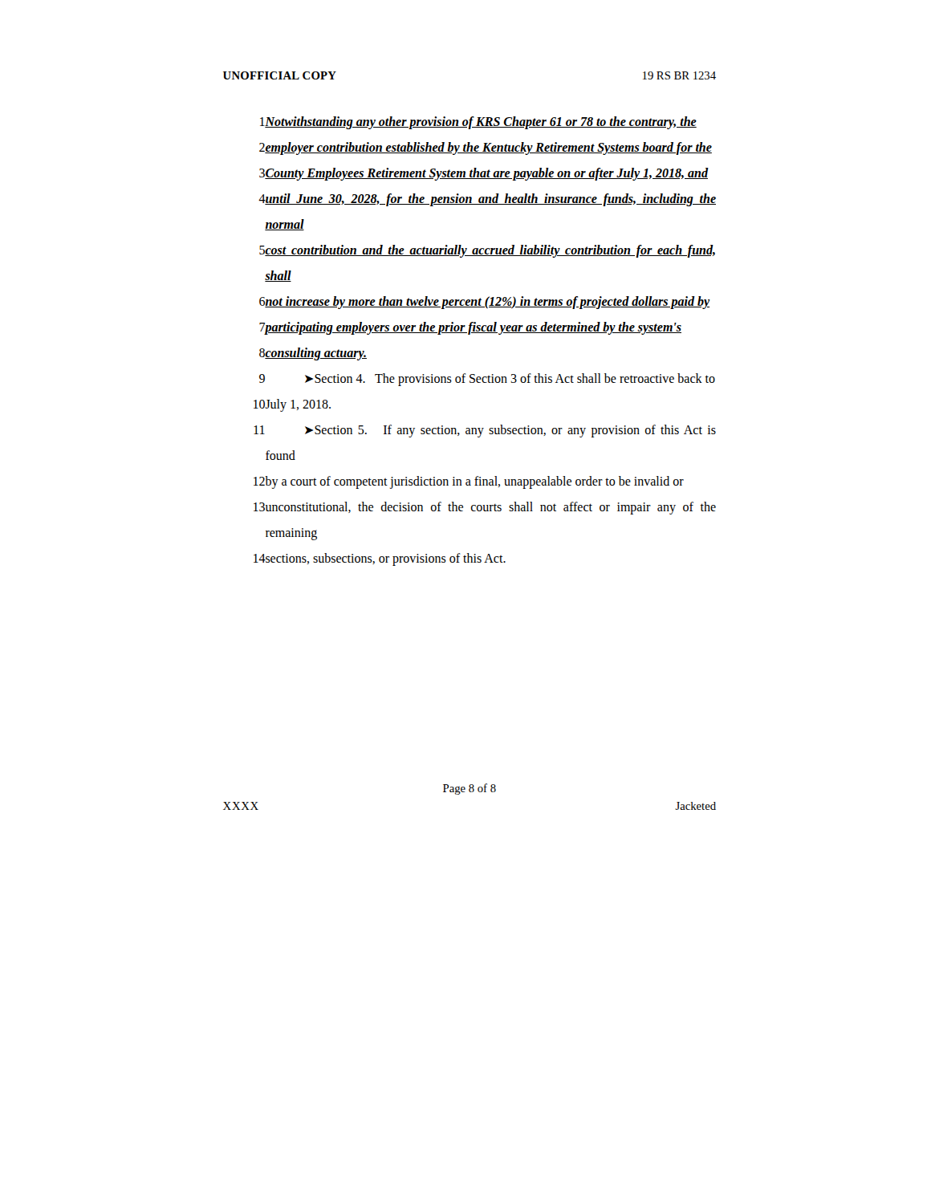UNOFFICIAL COPY
19 RS BR 1234
| 1 | Notwithstanding any other provision of KRS Chapter 61 or 78 to the contrary, the |
| 2 | employer contribution established by the Kentucky Retirement Systems board for the |
| 3 | County Employees Retirement System that are payable on or after July 1, 2018, and |
| 4 | until June 30, 2028, for the pension and health insurance funds, including the normal |
| 5 | cost contribution and the actuarially accrued liability contribution for each fund, shall |
| 6 | not increase by more than twelve percent (12%) in terms of projected dollars paid by |
| 7 | participating employers over the prior fiscal year as determined by the system's |
| 8 | consulting actuary. |
| 9 | ➤ Section 4. The provisions of Section 3 of this Act shall be retroactive back to |
| 10 | July 1, 2018. |
| 11 | ➤ Section 5. If any section, any subsection, or any provision of this Act is found |
| 12 | by a court of competent jurisdiction in a final, unappealable order to be invalid or |
| 13 | unconstitutional, the decision of the courts shall not affect or impair any of the remaining |
| 14 | sections, subsections, or provisions of this Act. |
Page 8 of 8
XXXX
Jacketed